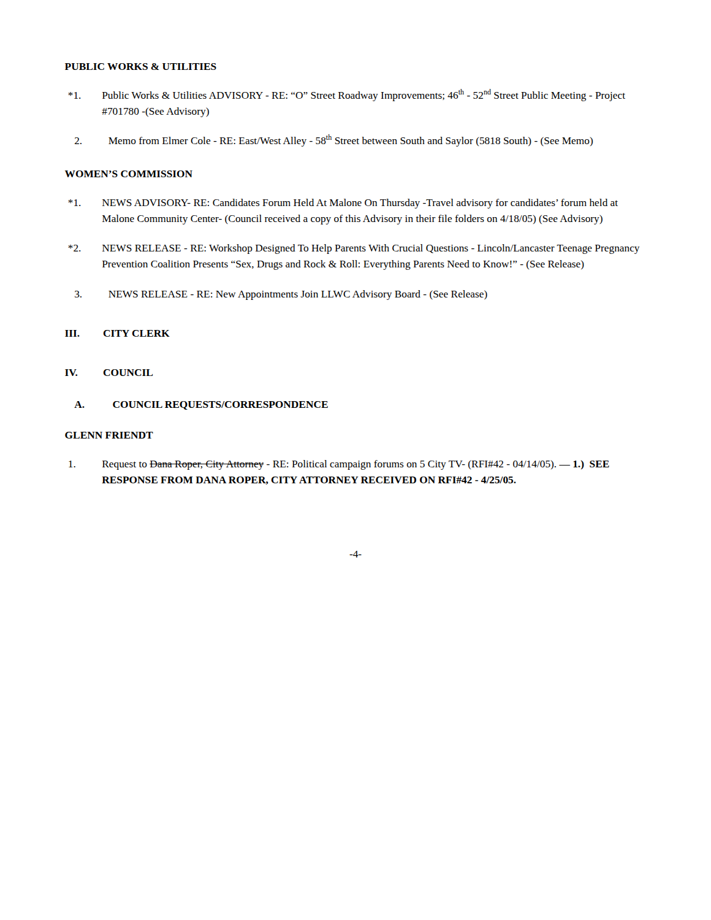PUBLIC WORKS & UTILITIES
*1.
Public Works & Utilities ADVISORY - RE: “O” Street Roadway Improvements; 46th - 52nd Street Public Meeting - Project #701780 -(See Advisory)
2.
Memo from Elmer Cole - RE: East/West Alley - 58th Street between South and Saylor (5818 South) - (See Memo)
WOMEN’S COMMISSION
*1.
NEWS ADVISORY- RE: Candidates Forum Held At Malone On Thursday -Travel advisory for candidates’ forum held at Malone Community Center- (Council received a copy of this Advisory in their file folders on 4/18/05) (See Advisory)
*2.
NEWS RELEASE - RE: Workshop Designed To Help Parents With Crucial Questions - Lincoln/Lancaster Teenage Pregnancy Prevention Coalition Presents “Sex, Drugs and Rock & Roll: Everything Parents Need to Know!” - (See Release)
3.
NEWS RELEASE - RE: New Appointments Join LLWC Advisory Board - (See Release)
III.
CITY CLERK
IV.
COUNCIL
A.
COUNCIL REQUESTS/CORRESPONDENCE
GLENN FRIENDT
1.
Request to Dana Roper, City Attorney - RE: Political campaign forums on 5 City TV- (RFI#42 - 04/14/05). — 1.) SEE RESPONSE FROM DANA ROPER, CITY ATTORNEY RECEIVED ON RFI#42 - 4/25/05.
-4-